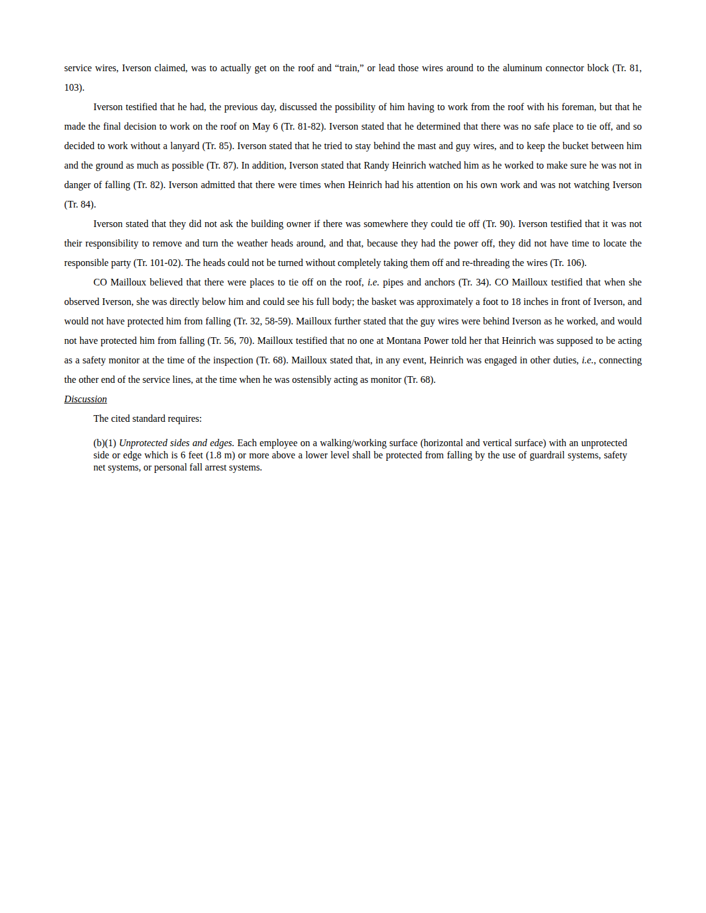service wires, Iverson claimed, was to actually get on the roof and “train,” or lead those wires around to the aluminum connector block (Tr. 81, 103).
Iverson testified that he had, the previous day, discussed the possibility of him having to work from the roof with his foreman, but that he made the final decision to work on the roof on May 6 (Tr. 81-82). Iverson stated that he determined that there was no safe place to tie off, and so decided to work without a lanyard (Tr. 85). Iverson stated that he tried to stay behind the mast and guy wires, and to keep the bucket between him and the ground as much as possible (Tr. 87). In addition, Iverson stated that Randy Heinrich watched him as he worked to make sure he was not in danger of falling (Tr. 82). Iverson admitted that there were times when Heinrich had his attention on his own work and was not watching Iverson (Tr. 84).
Iverson stated that they did not ask the building owner if there was somewhere they could tie off (Tr. 90). Iverson testified that it was not their responsibility to remove and turn the weather heads around, and that, because they had the power off, they did not have time to locate the responsible party (Tr. 101-02). The heads could not be turned without completely taking them off and re-threading the wires (Tr. 106).
CO Mailloux believed that there were places to tie off on the roof, i.e. pipes and anchors (Tr. 34). CO Mailloux testified that when she observed Iverson, she was directly below him and could see his full body; the basket was approximately a foot to 18 inches in front of Iverson, and would not have protected him from falling (Tr. 32, 58-59). Mailloux further stated that the guy wires were behind Iverson as he worked, and would not have protected him from falling (Tr. 56, 70). Mailloux testified that no one at Montana Power told her that Heinrich was supposed to be acting as a safety monitor at the time of the inspection (Tr. 68). Mailloux stated that, in any event, Heinrich was engaged in other duties, i.e., connecting the other end of the service lines, at the time when he was ostensibly acting as monitor (Tr. 68).
Discussion
The cited standard requires:
(b)(1) Unprotected sides and edges. Each employee on a walking/working surface (horizontal and vertical surface) with an unprotected side or edge which is 6 feet (1.8 m) or more above a lower level shall be protected from falling by the use of guardrail systems, safety net systems, or personal fall arrest systems.